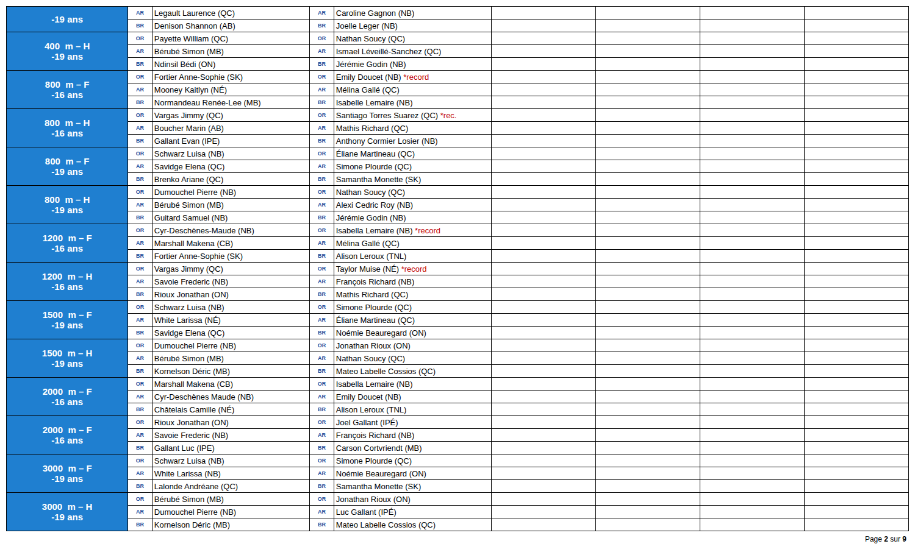| -19 ans | AR | Legault Laurence (QC) | AR | Caroline Gagnon (NB) | | | | |
| BR | Denison Shannon (AB) | BR | Joelle Leger (NB) | | | | |
| 400 m – H -19 ans | OR | Payette William (QC) | OR | Nathan Soucy (QC) | | | | |
| AR | Bérubé Simon (MB) | AR | Ismael Léveillé-Sanchez (QC) | | | | |
| BR | Ndinsil Bédi (ON) | BR | Jérémie Godin (NB) | | | | |
| 800 m – F -16 ans | OR | Fortier Anne-Sophie (SK) | OR | Emily Doucet (NB) *record | | | | |
| AR | Mooney Kaitlyn (NÉ) | AR | Mélina Gallé (QC) | | | | |
| BR | Normandeau Renée-Lee (MB) | BR | Isabelle Lemaire (NB) | | | | |
| 800 m – H -16 ans | OR | Vargas Jimmy (QC) | OR | Santiago Torres Suarez (QC) *rec. | | | | |
| AR | Boucher Marin (AB) | AR | Mathis Richard (QC) | | | | |
| BR | Gallant Evan (IPE) | BR | Anthony Cormier Losier (NB) | | | | |
| 800 m – F -19 ans | OR | Schwarz Luisa (NB) | OR | Éliane Martineau (QC) | | | | |
| AR | Savidge Elena (QC) | AR | Simone Plourde (QC) | | | | |
| BR | Brenko Ariane (QC) | BR | Samantha Monette (SK) | | | | |
| 800 m – H -19 ans | OR | Dumouchel Pierre (NB) | OR | Nathan Soucy (QC) | | | | |
| AR | Bérubé Simon (MB) | AR | Alexi Cedric Roy (NB) | | | | |
| BR | Guitard Samuel (NB) | BR | Jérémie Godin (NB) | | | | |
| 1200 m – F -16 ans | OR | Cyr-Deschènes-Maude (NB) | OR | Isabella Lemaire (NB) *record | | | | |
| AR | Marshall Makena (CB) | AR | Mélina Gallé (QC) | | | | |
| BR | Fortier Anne-Sophie (SK) | BR | Alison Leroux (TNL) | | | | |
| 1200 m – H -16 ans | OR | Vargas Jimmy (QC) | OR | Taylor Muise (NÉ) *record | | | | |
| AR | Savoie Frederic (NB) | AR | François Richard (NB) | | | | |
| BR | Rioux Jonathan (ON) | BR | Mathis Richard (QC) | | | | |
| 1500 m – F -19 ans | OR | Schwarz Luisa (NB) | OR | Simone Plourde (QC) | | | | |
| AR | White Larissa (NÉ) | AR | Éliane Martineau (QC) | | | | |
| BR | Savidge Elena (QC) | BR | Noémie Beauregard (ON) | | | | |
| 1500 m – H -19 ans | OR | Dumouchel Pierre (NB) | OR | Jonathan Rioux (ON) | | | | |
| AR | Bérubé Simon (MB) | AR | Nathan Soucy (QC) | | | | |
| BR | Kornelson Déric (MB) | BR | Mateo Labelle Cossios (QC) | | | | |
| 2000 m – F -16 ans | OR | Marshall Makena (CB) | OR | Isabella Lemaire (NB) | | | | |
| AR | Cyr-Deschènes Maude (NB) | AR | Emily Doucet (NB) | | | | |
| BR | Châtelais Camille (NÉ) | BR | Alison Leroux (TNL) | | | | |
| 2000 m – F -16 ans | OR | Rioux Jonathan (ON) | OR | Joel Gallant (IPÉ) | | | | |
| AR | Savoie Frederic (NB) | AR | François Richard (NB) | | | | |
| BR | Gallant Luc (IPE) | BR | Carson Cortvriendt (MB) | | | | |
| 3000 m – F -19 ans | OR | Schwarz Luisa (NB) | OR | Simone Plourde (QC) | | | | |
| AR | White Larissa (NB) | AR | Noémie Beauregard (ON) | | | | |
| BR | Lalonde Andréane (QC) | BR | Samantha Monette (SK) | | | | |
| 3000 m – H -19 ans | OR | Bérubé Simon (MB) | OR | Jonathan Rioux (ON) | | | | |
| AR | Dumouchel Pierre (NB) | AR | Luc Gallant (IPÉ) | | | | |
| BR | Kornelson Déric (MB) | BR | Mateo Labelle Cossios (QC) | | | | |
Page 2 sur 9